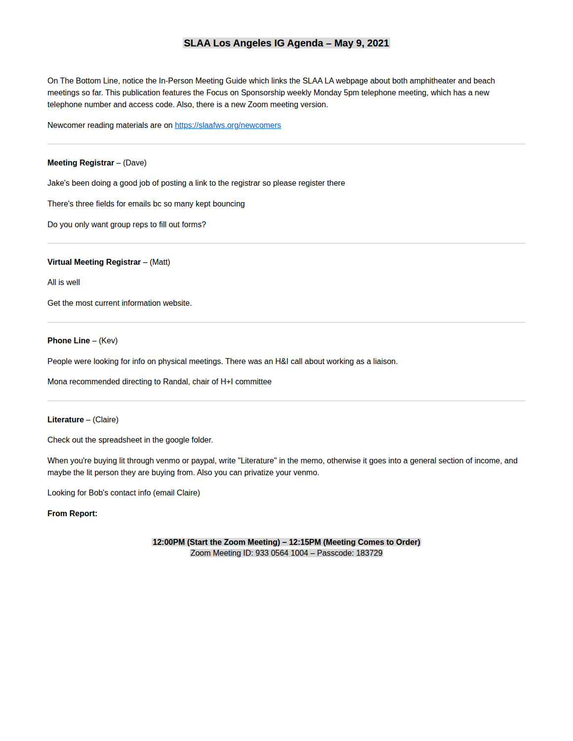SLAA Los Angeles IG Agenda – May 9, 2021
On The Bottom Line, notice the In-Person Meeting Guide which links the SLAA LA webpage about both amphitheater and beach meetings so far. This publication features the Focus on Sponsorship weekly Monday 5pm telephone meeting, which has a new telephone number and access code. Also, there is a new Zoom meeting version.
Newcomer reading materials are on https://slaafws.org/newcomers
Meeting Registrar – (Dave)
Jake's been doing a good job of posting a link to the registrar so please register there
There's three fields for emails bc so many kept bouncing
Do you only want group reps to fill out forms?
Virtual Meeting Registrar – (Matt)
All is well
Get the most current information website.
Phone Line – (Kev)
People were looking for info on physical meetings. There was an H&I call about working as a liaison.
Mona recommended directing to Randal, chair of H+I committee
Literature – (Claire)
Check out the spreadsheet in the google folder.
When you're buying lit through venmo or paypal, write "Literature" in the memo, otherwise it goes into a general section of income, and maybe the lit person they are buying from. Also you can privatize your venmo.
Looking for Bob's contact info (email Claire)
From Report:
12:00PM (Start the Zoom Meeting) – 12:15PM (Meeting Comes to Order)
Zoom Meeting ID: 933 0564 1004 – Passcode: 183729